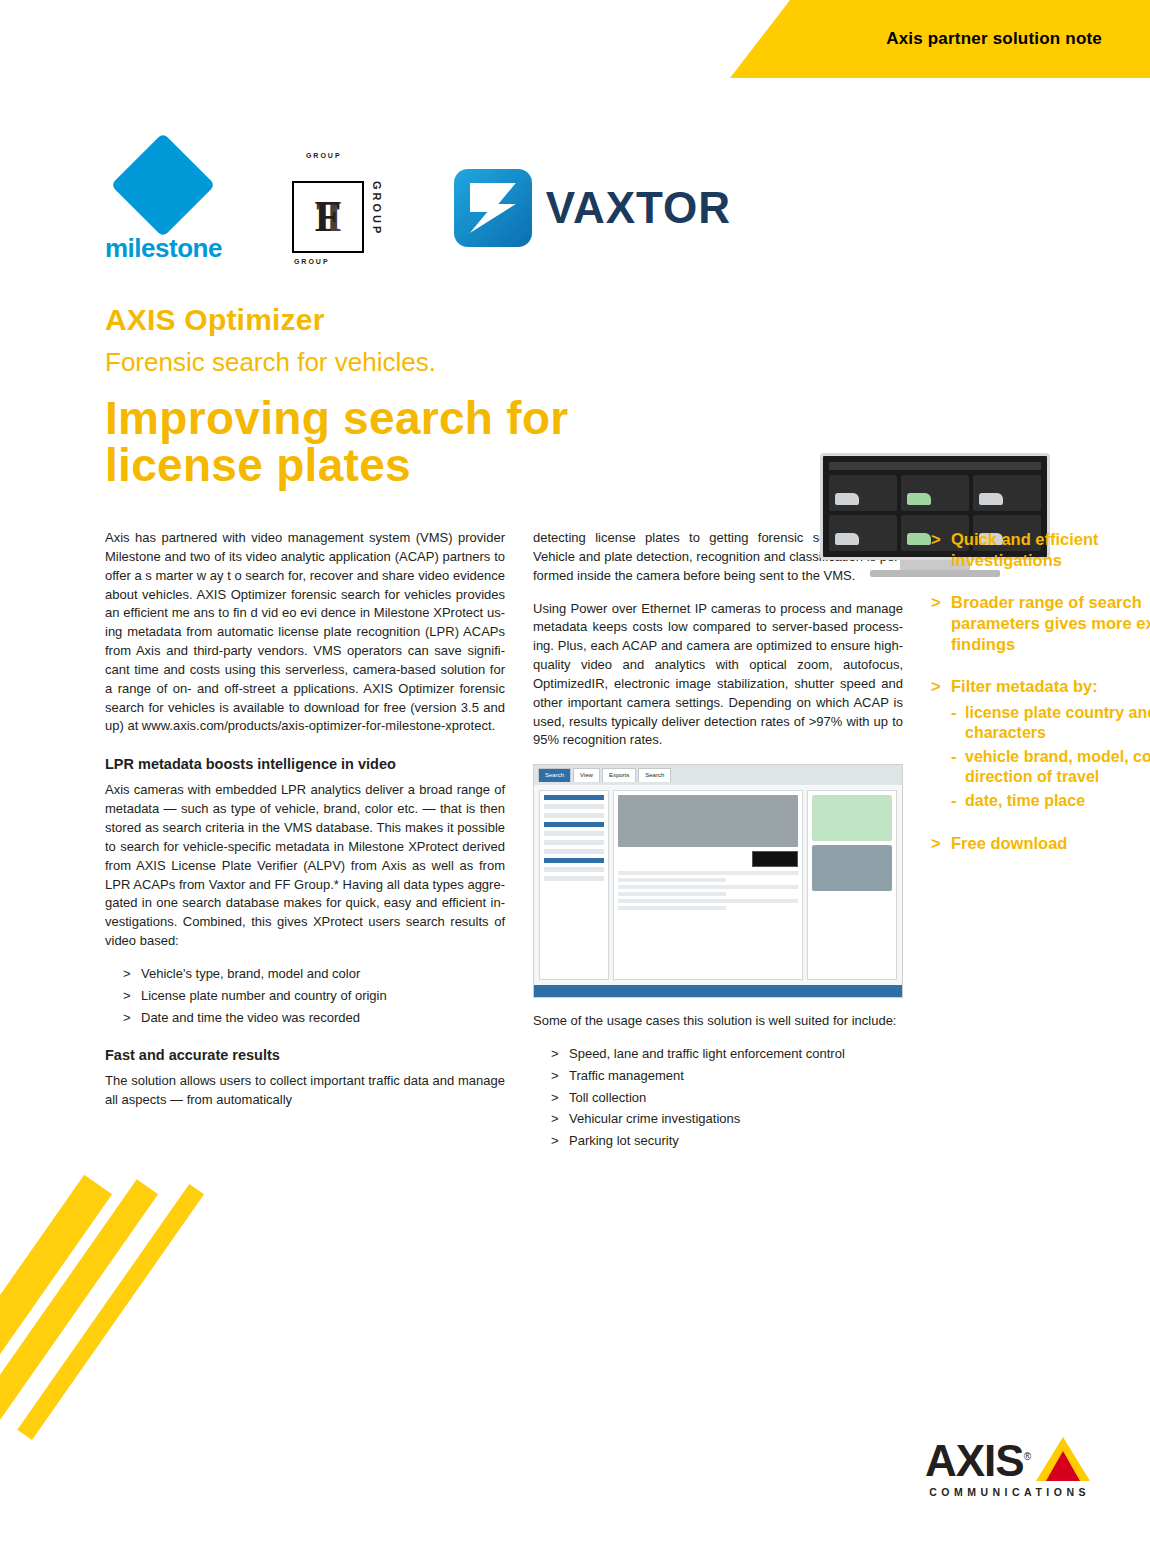Axis partner solution note
milestone
GROUP
GROUP GROUP
VAXTOR
AXIS Optimizer
Forensic search for vehicles.
Improving search for
license plates
Axis has partnered with video management system (VMS) provider Milestone and two of its video analytic application (ACAP) partners to offer a s marter w ay t o search for, recover and share video evidence about vehicles. AXIS Optimizer forensic search for vehicles provides an efficient me ans to fin d vid eo evi dence in Milestone XProtect using metadata from automatic license plate recognition (LPR) ACAPs from Axis and third-party vendors. VMS operators can save significant time and costs using this serverless, camera-based solution for a range of on- and off-street a pplications. AXIS Optimizer forensic search for vehicles is available to download for free (version 3.5 and up) at www.axis.com/products/axis-optimizer-for-milestone-xprotect.
LPR metadata boosts intelligence in video
Axis cameras with embedded LPR analytics deliver a broad range of metadata — such as type of vehicle, brand, color etc. — that is then stored as search criteria in the VMS database. This makes it possible to search for vehicle-specific metadata in Milestone XProtect derived from AXIS License Plate Verifier (ALPV) from Axis as well as from LPR ACAPs from Vaxtor and FF Group.* Having all data types aggregated in one search database makes for quick, easy and efficient investigations. Combined, this gives XProtect users search results of video based:
Vehicle's type, brand, model and color
License plate number and country of origin
Date and time the video was recorded
Fast and accurate results
The solution allows users to collect important traffic data and manage all aspects — from automatically
detecting license plates to getting forensic search results. Vehicle and plate detection, recognition and classification is performed inside the camera before being sent to the VMS.
Using Power over Ethernet IP cameras to process and manage metadata keeps costs low compared to server-based processing. Plus, each ACAP and camera are optimized to ensure high-quality video and analytics with optical zoom, autofocus, OptimizedIR, electronic image stabilization, shutter speed and other important camera settings. Depending on which ACAP is used, results typically deliver detection rates of >97% with up to 95% recognition rates.
Search View Exports Search
Some of the usage cases this solution is well suited for include:
Speed, lane and traffic light enforcement control
Traffic management
Toll collection
Vehicular crime investigations
Parking lot security
Quick and efficient investigations
Broader range of search parameters gives more exact findings
Filter metadata by:
license plate country and characters
vehicle brand, model, color, direction of travel
date, time place
Free download
AXIS®
COMMUNICATIONS